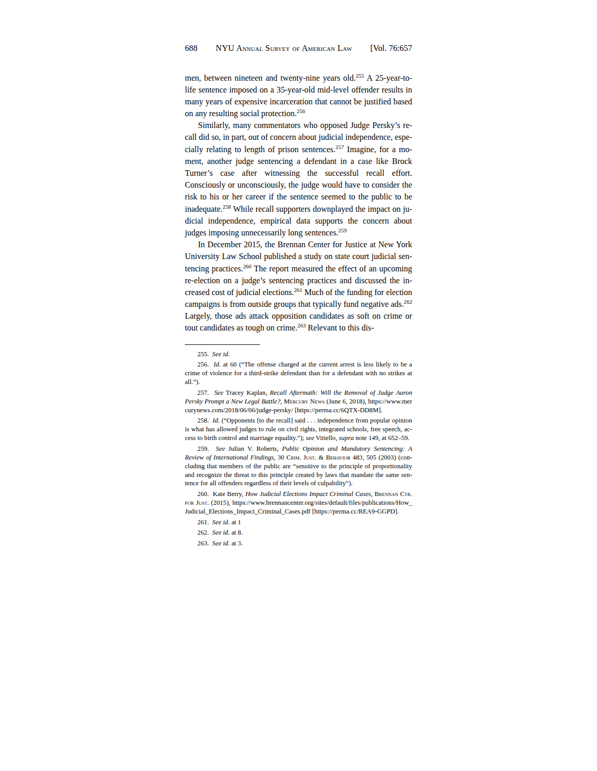688 NYU Annual Survey of American Law [Vol. 76:657
men, between nineteen and twenty-nine years old.255 A 25-year-to-life sentence imposed on a 35-year-old mid-level offender results in many years of expensive incarceration that cannot be justified based on any resulting social protection.256
Similarly, many commentators who opposed Judge Persky’s recall did so, in part, out of concern about judicial independence, especially relating to length of prison sentences.257 Imagine, for a moment, another judge sentencing a defendant in a case like Brock Turner’s case after witnessing the successful recall effort. Consciously or unconsciously, the judge would have to consider the risk to his or her career if the sentence seemed to the public to be inadequate.258 While recall supporters downplayed the impact on judicial independence, empirical data supports the concern about judges imposing unnecessarily long sentences.259
In December 2015, the Brennan Center for Justice at New York University Law School published a study on state court judicial sentencing practices.260 The report measured the effect of an upcoming re-election on a judge’s sentencing practices and discussed the increased cost of judicial elections.261 Much of the funding for election campaigns is from outside groups that typically fund negative ads.262 Largely, those ads attack opposition candidates as soft on crime or tout candidates as tough on crime.263 Relevant to this dis-
255. See id.
256. Id. at 60 (“The offense charged at the current arrest is less likely to be a crime of violence for a third-strike defendant than for a defendant with no strikes at all.”).
257. See Tracey Kaplan, Recall Aftermath: Will the Removal of Judge Aaron Persky Prompt a New Legal Battle?, Mercury News (June 6, 2018), https://www.mercurynews.com/2018/06/06/judge-persky/ [https://perma.cc/6QTX-DD8M].
258. Id. (“Opponents [to the recall] said . . . independence from popular opinion is what has allowed judges to rule on civil rights, integrated schools, free speech, access to birth control and marriage equality.”); see Vitiello, supra note 149, at 652–59.
259. See Julian V. Roberts, Public Opinion and Mandatory Sentencing: A Review of International Findings, 30 Crim. Just. & Behavior 483, 505 (2003) (concluding that members of the public are “sensitive to the principle of proportionality and recognize the threat to this principle created by laws that mandate the same sentence for all offenders regardless of their levels of culpability”).
260. Kate Berry, How Judicial Elections Impact Criminal Cases, Brennan Ctr. for Just. (2015), https://www.brennancenter.org/sites/default/files/publications/How_Judicial_Elections_Impact_Criminal_Cases.pdf [https://perma.cc/REA9-GGPD].
261. See id. at 1
262. See id. at 8.
263. See id. at 3.